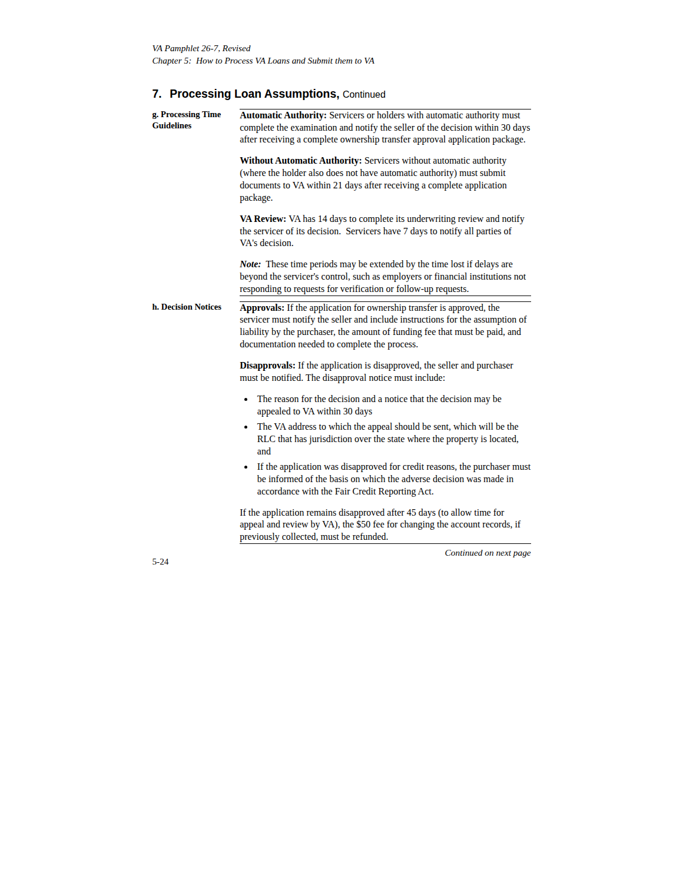VA Pamphlet 26-7, Revised
Chapter 5: How to Process VA Loans and Submit them to VA
7. Processing Loan Assumptions, Continued
| g. Processing Time Guidelines | Automatic Authority: Servicers or holders with automatic authority must complete the examination and notify the seller of the decision within 30 days after receiving a complete ownership transfer approval application package. Without Automatic Authority: Servicers without automatic authority (where the holder also does not have automatic authority) must submit documents to VA within 21 days after receiving a complete application package. VA Review: VA has 14 days to complete its underwriting review and notify the servicer of its decision. Servicers have 7 days to notify all parties of VA's decision. Note: These time periods may be extended by the time lost if delays are beyond the servicer's control, such as employers or financial institutions not responding to requests for verification or follow-up requests. |
| h. Decision Notices | Approvals: If the application for ownership transfer is approved, the servicer must notify the seller and include instructions for the assumption of liability by the purchaser, the amount of funding fee that must be paid, and documentation needed to complete the process. Disapprovals: If the application is disapproved, the seller and purchaser must be notified. The disapproval notice must include: The reason for the decision and a notice that the decision may be appealed to VA within 30 days The VA address to which the appeal should be sent, which will be the RLC that has jurisdiction over the state where the property is located, and If the application was disapproved for credit reasons, the purchaser must be informed of the basis on which the adverse decision was made in accordance with the Fair Credit Reporting Act. If the application remains disapproved after 45 days (to allow time for appeal and review by VA), the $50 fee for changing the account records, if previously collected, must be refunded. |
Continued on next page
5-24